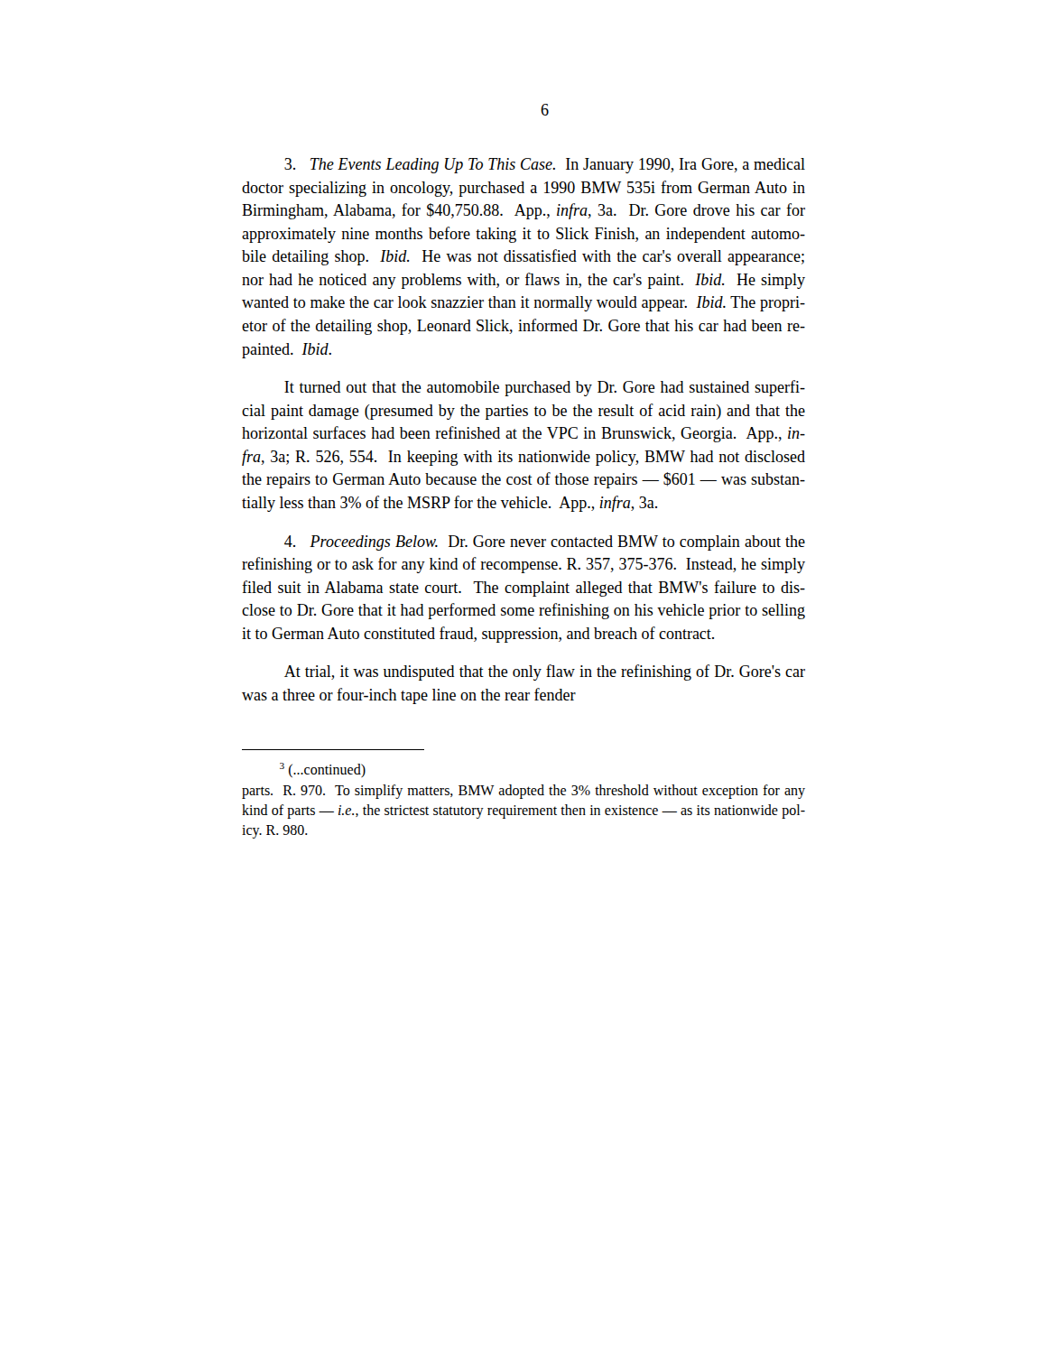6
3. The Events Leading Up To This Case. In January 1990, Ira Gore, a medical doctor specializing in oncology, purchased a 1990 BMW 535i from German Auto in Birmingham, Alabama, for $40,750.88. App., infra, 3a. Dr. Gore drove his car for approximately nine months before taking it to Slick Finish, an independent automobile detailing shop. Ibid. He was not dissatisfied with the car's overall appearance; nor had he noticed any problems with, or flaws in, the car's paint. Ibid. He simply wanted to make the car look snazzier than it normally would appear. Ibid. The proprietor of the detailing shop, Leonard Slick, informed Dr. Gore that his car had been repainted. Ibid.
It turned out that the automobile purchased by Dr. Gore had sustained superficial paint damage (presumed by the parties to be the result of acid rain) and that the horizontal surfaces had been refinished at the VPC in Brunswick, Georgia. App., infra, 3a; R. 526, 554. In keeping with its nationwide policy, BMW had not disclosed the repairs to German Auto because the cost of those repairs — $601 — was substantially less than 3% of the MSRP for the vehicle. App., infra, 3a.
4. Proceedings Below. Dr. Gore never contacted BMW to complain about the refinishing or to ask for any kind of recompense. R. 357, 375-376. Instead, he simply filed suit in Alabama state court. The complaint alleged that BMW's failure to disclose to Dr. Gore that it had performed some refinishing on his vehicle prior to selling it to German Auto constituted fraud, suppression, and breach of contract.
At trial, it was undisputed that the only flaw in the refinishing of Dr. Gore's car was a three or four-inch tape line on the rear fender
3(...continued)
parts. R. 970. To simplify matters, BMW adopted the 3% threshold without exception for any kind of parts — i.e., the strictest statutory requirement then in existence — as its nationwide policy. R. 980.